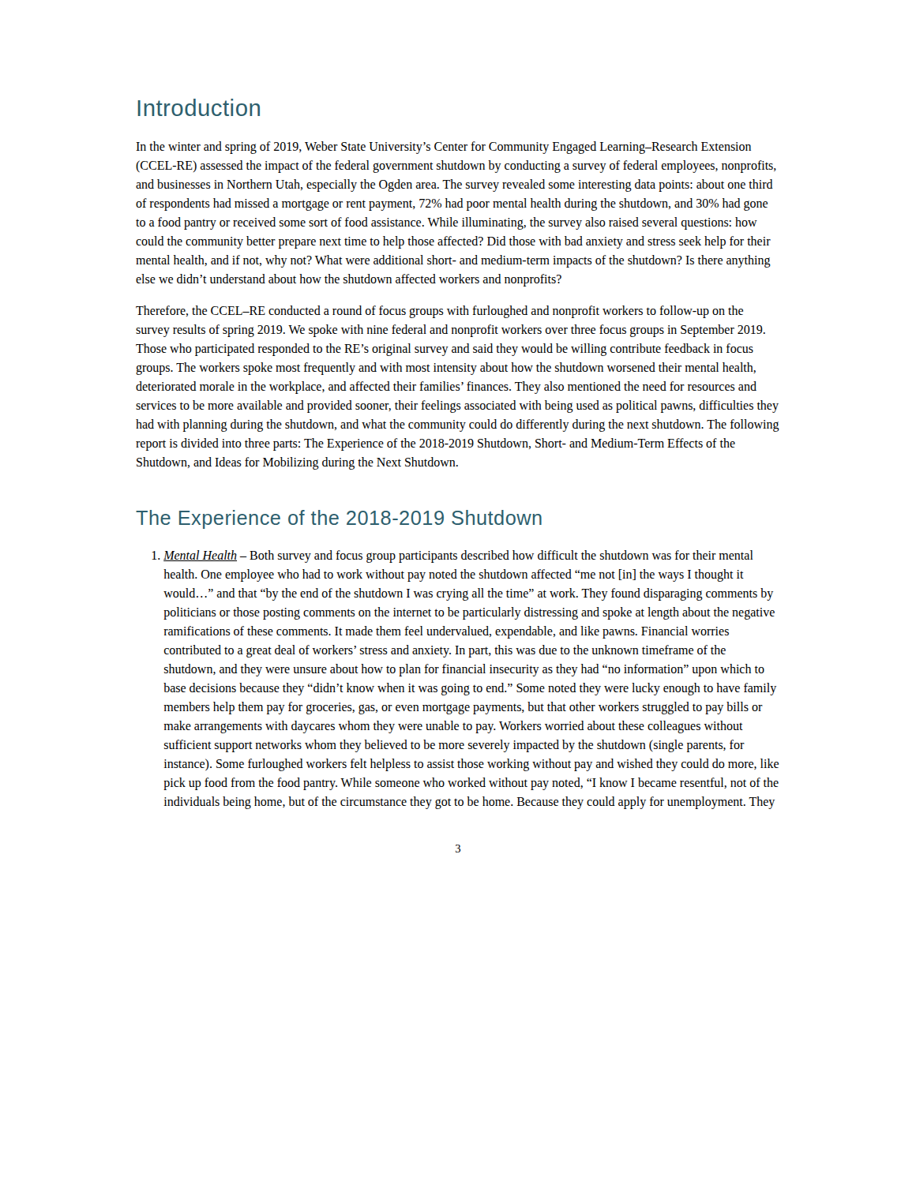Introduction
In the winter and spring of 2019, Weber State University’s Center for Community Engaged Learning–Research Extension (CCEL-RE) assessed the impact of the federal government shutdown by conducting a survey of federal employees, nonprofits, and businesses in Northern Utah, especially the Ogden area. The survey revealed some interesting data points: about one third of respondents had missed a mortgage or rent payment, 72% had poor mental health during the shutdown, and 30% had gone to a food pantry or received some sort of food assistance. While illuminating, the survey also raised several questions: how could the community better prepare next time to help those affected? Did those with bad anxiety and stress seek help for their mental health, and if not, why not? What were additional short- and medium-term impacts of the shutdown? Is there anything else we didn’t understand about how the shutdown affected workers and nonprofits?
Therefore, the CCEL–RE conducted a round of focus groups with furloughed and nonprofit workers to follow-up on the survey results of spring 2019. We spoke with nine federal and nonprofit workers over three focus groups in September 2019. Those who participated responded to the RE’s original survey and said they would be willing contribute feedback in focus groups. The workers spoke most frequently and with most intensity about how the shutdown worsened their mental health, deteriorated morale in the workplace, and affected their families’ finances. They also mentioned the need for resources and services to be more available and provided sooner, their feelings associated with being used as political pawns, difficulties they had with planning during the shutdown, and what the community could do differently during the next shutdown. The following report is divided into three parts: The Experience of the 2018-2019 Shutdown, Short- and Medium-Term Effects of the Shutdown, and Ideas for Mobilizing during the Next Shutdown.
The Experience of the 2018-2019 Shutdown
Mental Health – Both survey and focus group participants described how difficult the shutdown was for their mental health. One employee who had to work without pay noted the shutdown affected “me not [in] the ways I thought it would…” and that “by the end of the shutdown I was crying all the time” at work. They found disparaging comments by politicians or those posting comments on the internet to be particularly distressing and spoke at length about the negative ramifications of these comments. It made them feel undervalued, expendable, and like pawns. Financial worries contributed to a great deal of workers’ stress and anxiety. In part, this was due to the unknown timeframe of the shutdown, and they were unsure about how to plan for financial insecurity as they had “no information” upon which to base decisions because they “didn’t know when it was going to end.” Some noted they were lucky enough to have family members help them pay for groceries, gas, or even mortgage payments, but that other workers struggled to pay bills or make arrangements with daycares whom they were unable to pay. Workers worried about these colleagues without sufficient support networks whom they believed to be more severely impacted by the shutdown (single parents, for instance). Some furloughed workers felt helpless to assist those working without pay and wished they could do more, like pick up food from the food pantry. While someone who worked without pay noted, “I know I became resentful, not of the individuals being home, but of the circumstance they got to be home. Because they could apply for unemployment. They
3